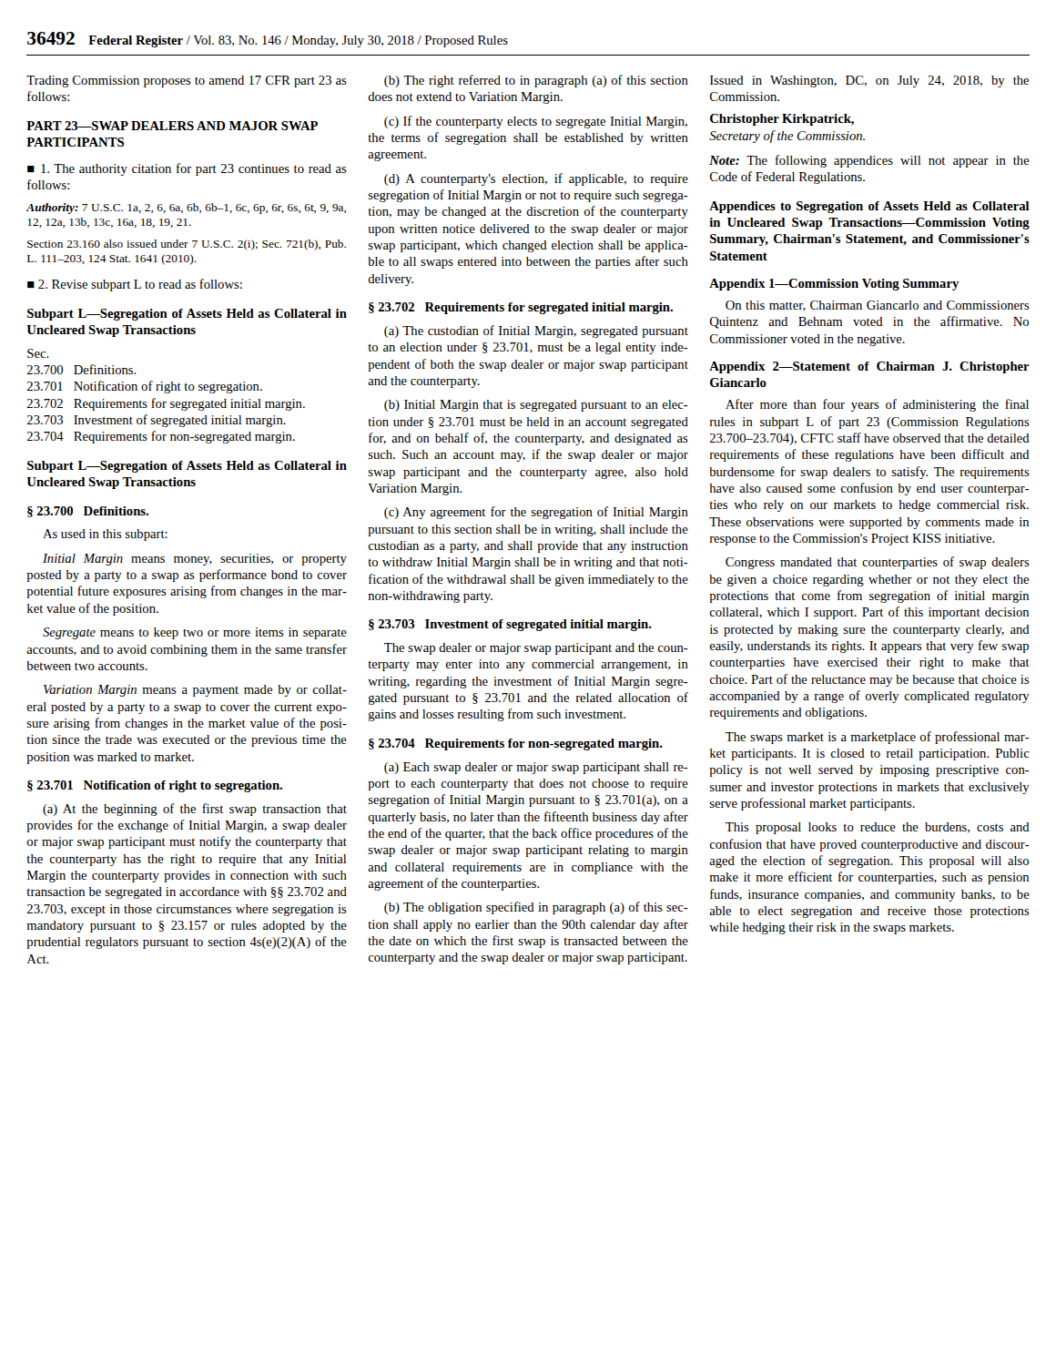36492
Federal Register / Vol. 83, No. 146 / Monday, July 30, 2018 / Proposed Rules
Trading Commission proposes to amend 17 CFR part 23 as follows:
PART 23—SWAP DEALERS AND MAJOR SWAP PARTICIPANTS
■ 1. The authority citation for part 23 continues to read as follows:
Authority: 7 U.S.C. 1a, 2, 6, 6a, 6b, 6b–1, 6c, 6p, 6r, 6s, 6t, 9, 9a, 12, 12a, 13b, 13c, 16a, 18, 19, 21.
Section 23.160 also issued under 7 U.S.C. 2(i); Sec. 721(b), Pub. L. 111–203, 124 Stat. 1641 (2010).
■ 2. Revise subpart L to read as follows:
Subpart L—Segregation of Assets Held as Collateral in Uncleared Swap Transactions
Sec.
23.700 Definitions.
23.701 Notification of right to segregation.
23.702 Requirements for segregated initial margin.
23.703 Investment of segregated initial margin.
23.704 Requirements for non-segregated margin.
Subpart L—Segregation of Assets Held as Collateral in Uncleared Swap Transactions
§ 23.700 Definitions.
As used in this subpart:
Initial Margin means money, securities, or property posted by a party to a swap as performance bond to cover potential future exposures arising from changes in the market value of the position.
Segregate means to keep two or more items in separate accounts, and to avoid combining them in the same transfer between two accounts.
Variation Margin means a payment made by or collateral posted by a party to a swap to cover the current exposure arising from changes in the market value of the position since the trade was executed or the previous time the position was marked to market.
§ 23.701 Notification of right to segregation.
(a) At the beginning of the first swap transaction that provides for the exchange of Initial Margin, a swap dealer or major swap participant must notify the counterparty that the counterparty has the right to require that any Initial Margin the counterparty provides in connection with such transaction be segregated in accordance with §§ 23.702 and 23.703, except in those circumstances where segregation is mandatory pursuant to § 23.157 or rules adopted by the prudential regulators pursuant to section 4s(e)(2)(A) of the Act.
(b) The right referred to in paragraph (a) of this section does not extend to Variation Margin.
(c) If the counterparty elects to segregate Initial Margin, the terms of segregation shall be established by written agreement.
(d) A counterparty's election, if applicable, to require segregation of Initial Margin or not to require such segregation, may be changed at the discretion of the counterparty upon written notice delivered to the swap dealer or major swap participant, which changed election shall be applicable to all swaps entered into between the parties after such delivery.
§ 23.702 Requirements for segregated initial margin.
(a) The custodian of Initial Margin, segregated pursuant to an election under § 23.701, must be a legal entity independent of both the swap dealer or major swap participant and the counterparty.
(b) Initial Margin that is segregated pursuant to an election under § 23.701 must be held in an account segregated for, and on behalf of, the counterparty, and designated as such. Such an account may, if the swap dealer or major swap participant and the counterparty agree, also hold Variation Margin.
(c) Any agreement for the segregation of Initial Margin pursuant to this section shall be in writing, shall include the custodian as a party, and shall provide that any instruction to withdraw Initial Margin shall be in writing and that notification of the withdrawal shall be given immediately to the non-withdrawing party.
§ 23.703 Investment of segregated initial margin.
The swap dealer or major swap participant and the counterparty may enter into any commercial arrangement, in writing, regarding the investment of Initial Margin segregated pursuant to § 23.701 and the related allocation of gains and losses resulting from such investment.
§ 23.704 Requirements for non-segregated margin.
(a) Each swap dealer or major swap participant shall report to each counterparty that does not choose to require segregation of Initial Margin pursuant to § 23.701(a), on a quarterly basis, no later than the fifteenth business day after the end of the quarter, that the back office procedures of the swap dealer or major swap participant relating to margin and collateral requirements are in compliance with the agreement of the counterparties.
(b) The obligation specified in paragraph (a) of this section shall apply no earlier than the 90th calendar day after the date on which the first swap is transacted between the counterparty and the swap dealer or major swap participant.
Issued in Washington, DC, on July 24, 2018, by the Commission.
Christopher Kirkpatrick,
Secretary of the Commission.
Note: The following appendices will not appear in the Code of Federal Regulations.
Appendices to Segregation of Assets Held as Collateral in Uncleared Swap Transactions—Commission Voting Summary, Chairman's Statement, and Commissioner's Statement
Appendix 1—Commission Voting Summary
On this matter, Chairman Giancarlo and Commissioners Quintenz and Behnam voted in the affirmative. No Commissioner voted in the negative.
Appendix 2—Statement of Chairman J. Christopher Giancarlo
After more than four years of administering the final rules in subpart L of part 23 (Commission Regulations 23.700–23.704), CFTC staff have observed that the detailed requirements of these regulations have been difficult and burdensome for swap dealers to satisfy. The requirements have also caused some confusion by end user counterparties who rely on our markets to hedge commercial risk. These observations were supported by comments made in response to the Commission's Project KISS initiative.
Congress mandated that counterparties of swap dealers be given a choice regarding whether or not they elect the protections that come from segregation of initial margin collateral, which I support. Part of this important decision is protected by making sure the counterparty clearly, and easily, understands its rights. It appears that very few swap counterparties have exercised their right to make that choice. Part of the reluctance may be because that choice is accompanied by a range of overly complicated regulatory requirements and obligations.
The swaps market is a marketplace of professional market participants. It is closed to retail participation. Public policy is not well served by imposing prescriptive consumer and investor protections in markets that exclusively serve professional market participants.
This proposal looks to reduce the burdens, costs and confusion that have proved counterproductive and discouraged the election of segregation. This proposal will also make it more efficient for counterparties, such as pension funds, insurance companies, and community banks, to be able to elect segregation and receive those protections while hedging their risk in the swaps markets.